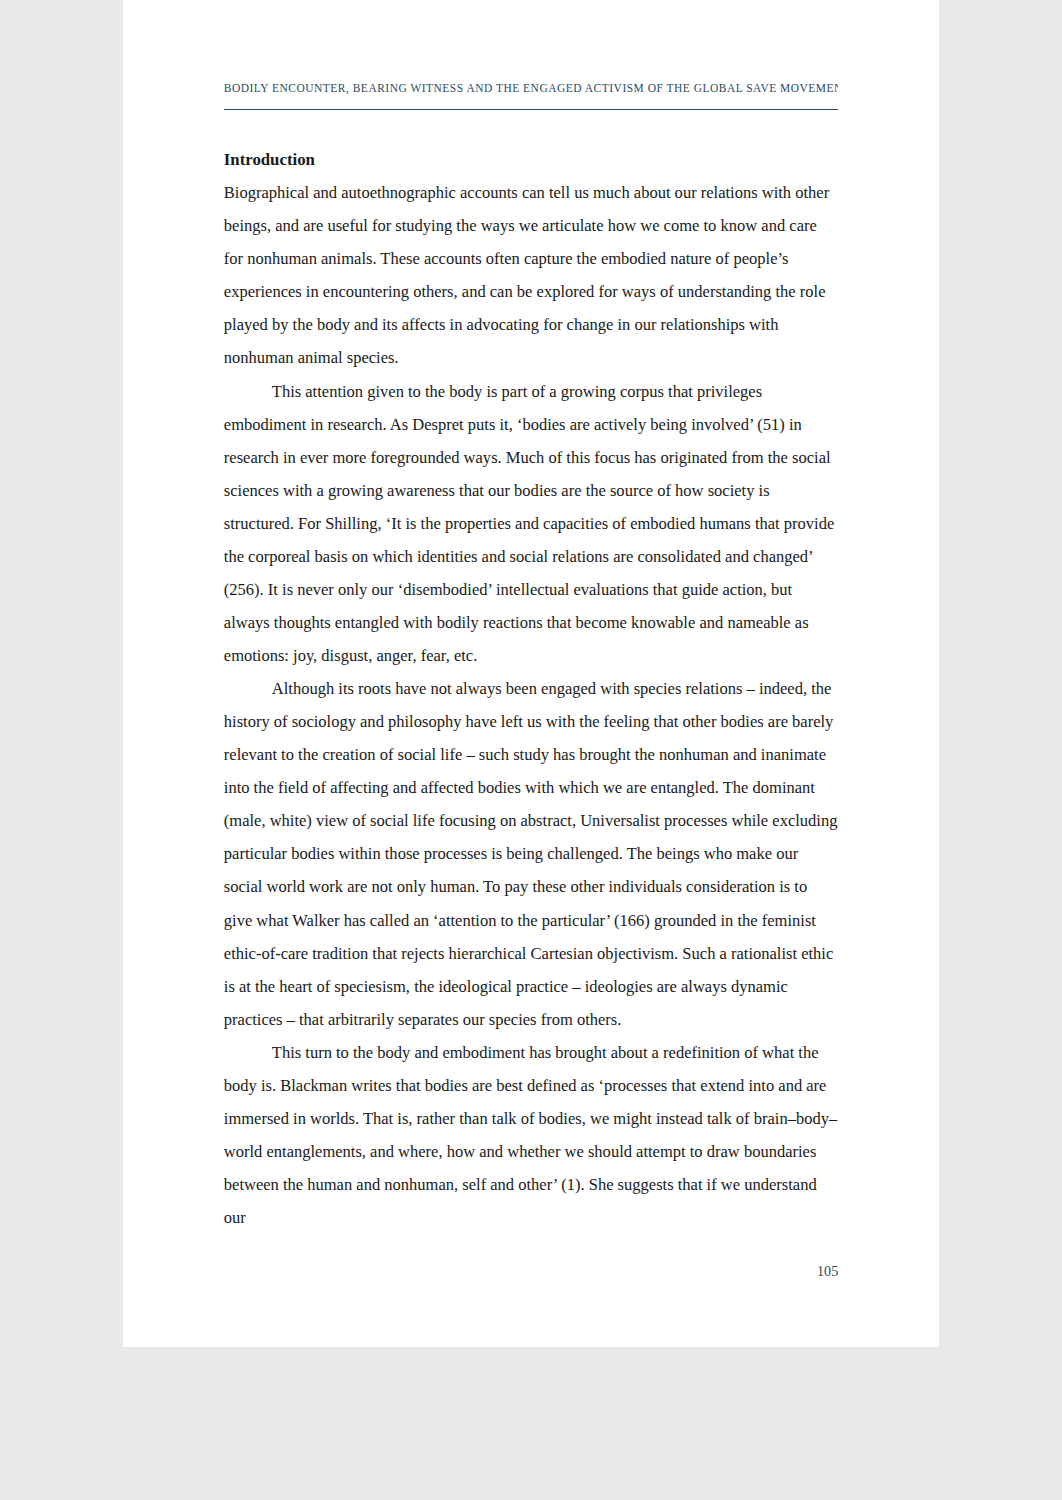Bodily Encounter, Bearing Witness and the Engaged Activism of the Global Save Movement
Introduction
Biographical and autoethnographic accounts can tell us much about our relations with other beings, and are useful for studying the ways we articulate how we come to know and care for nonhuman animals. These accounts often capture the embodied nature of people’s experiences in encountering others, and can be explored for ways of understanding the role played by the body and its affects in advocating for change in our relationships with nonhuman animal species.
This attention given to the body is part of a growing corpus that privileges embodiment in research. As Despret puts it, ‘bodies are actively being involved’ (51) in research in ever more foregrounded ways. Much of this focus has originated from the social sciences with a growing awareness that our bodies are the source of how society is structured. For Shilling, ‘It is the properties and capacities of embodied humans that provide the corporeal basis on which identities and social relations are consolidated and changed’ (256). It is never only our ‘disembodied’ intellectual evaluations that guide action, but always thoughts entangled with bodily reactions that become knowable and nameable as emotions: joy, disgust, anger, fear, etc.
Although its roots have not always been engaged with species relations – indeed, the history of sociology and philosophy have left us with the feeling that other bodies are barely relevant to the creation of social life – such study has brought the nonhuman and inanimate into the field of affecting and affected bodies with which we are entangled. The dominant (male, white) view of social life focusing on abstract, Universalist processes while excluding particular bodies within those processes is being challenged. The beings who make our social world work are not only human. To pay these other individuals consideration is to give what Walker has called an ‘attention to the particular’ (166) grounded in the feminist ethic-of-care tradition that rejects hierarchical Cartesian objectivism. Such a rationalist ethic is at the heart of speciesism, the ideological practice – ideologies are always dynamic practices – that arbitrarily separates our species from others.
This turn to the body and embodiment has brought about a redefinition of what the body is. Blackman writes that bodies are best defined as ‘processes that extend into and are immersed in worlds. That is, rather than talk of bodies, we might instead talk of brain–body–world entanglements, and where, how and whether we should attempt to draw boundaries between the human and nonhuman, self and other’ (1). She suggests that if we understand our
105